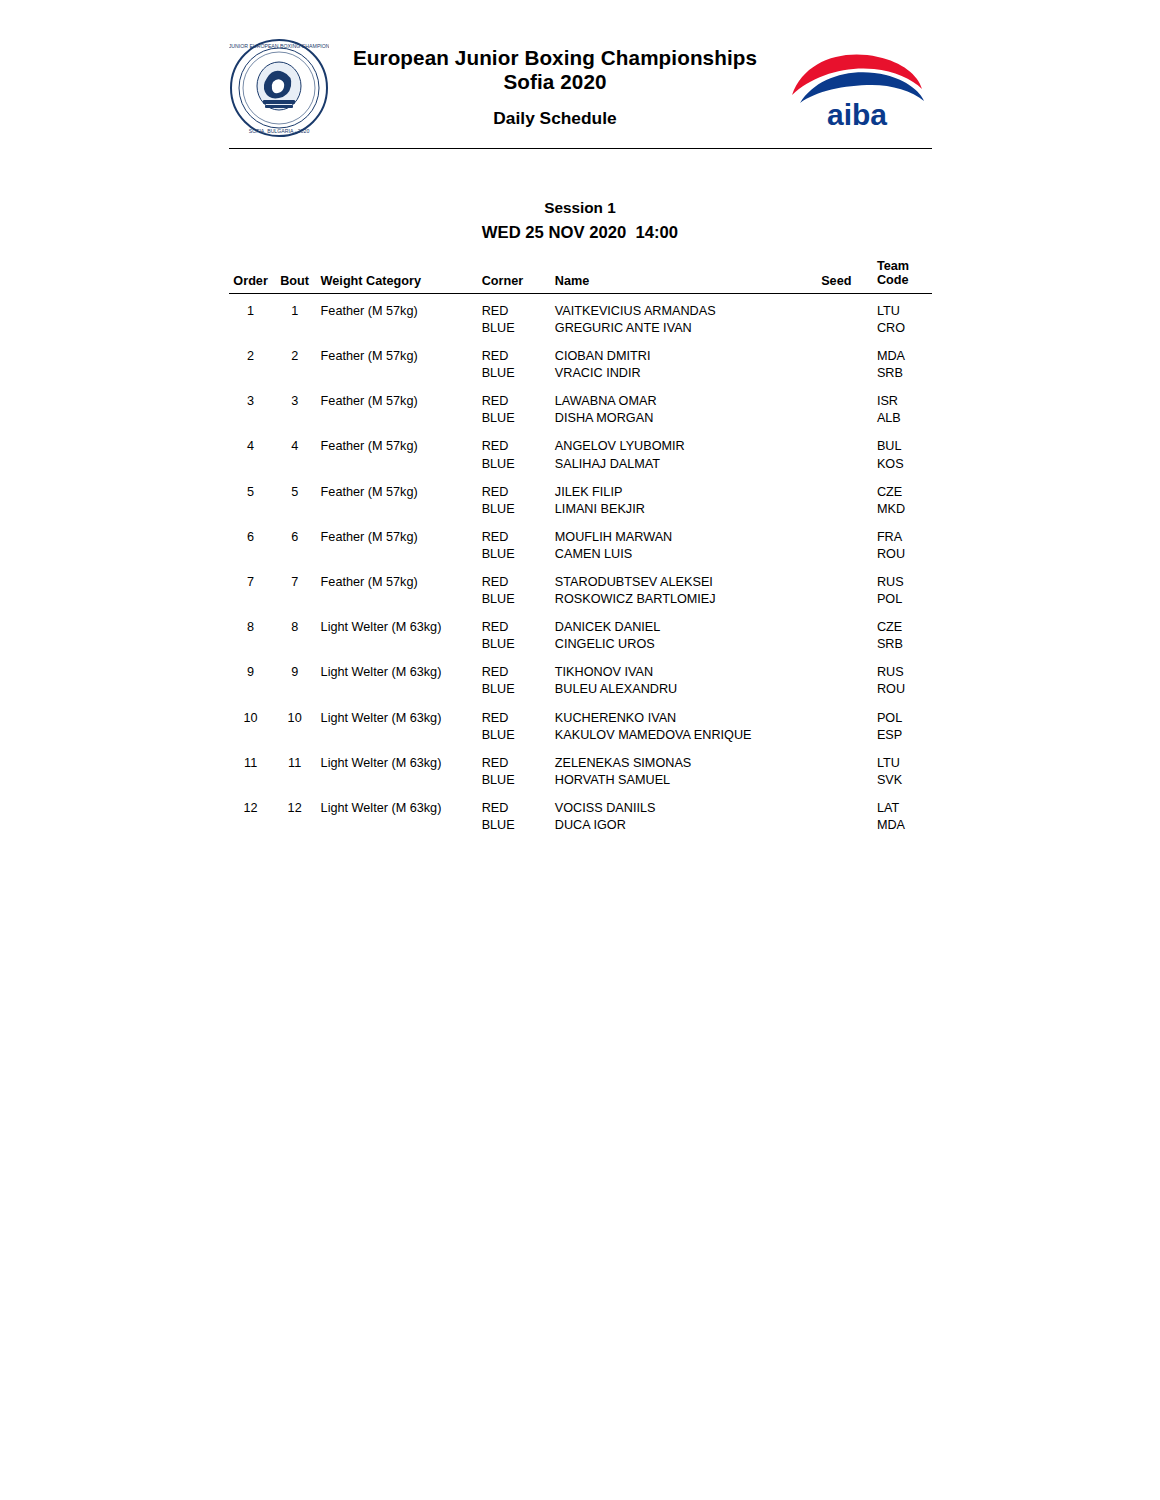EUBC JUNIOR EUROPEAN BOXING CHAMPIONSHIPS SOFIA, BULGARIA · 2020
European Junior Boxing Championships Sofia 2020
Daily Schedule
aiba
Session 1
WED 25 NOV 2020 14:00
| Order | Bout | Weight Category | Corner | Name | Seed | Team Code |
| --- | --- | --- | --- | --- | --- | --- |
| 1 | 1 | Feather (M 57kg) | RED BLUE | VAITKEVICIUS ARMANDAS GREGURIC ANTE IVAN | | LTU CRO |
| 2 | 2 | Feather (M 57kg) | RED BLUE | CIOBAN DMITRI VRACIC INDIR | | MDA SRB |
| 3 | 3 | Feather (M 57kg) | RED BLUE | LAWABNA OMAR DISHA MORGAN | | ISR ALB |
| 4 | 4 | Feather (M 57kg) | RED BLUE | ANGELOV LYUBOMIR SALIHAJ DALMAT | | BUL KOS |
| 5 | 5 | Feather (M 57kg) | RED BLUE | JILEK FILIP LIMANI BEKJIR | | CZE MKD |
| 6 | 6 | Feather (M 57kg) | RED BLUE | MOUFLIH MARWAN CAMEN LUIS | | FRA ROU |
| 7 | 7 | Feather (M 57kg) | RED BLUE | STARODUBTSEV ALEKSEI ROSKOWICZ BARTLOMIEJ | | RUS POL |
| 8 | 8 | Light Welter (M 63kg) | RED BLUE | DANICEK DANIEL CINGELIC UROS | | CZE SRB |
| 9 | 9 | Light Welter (M 63kg) | RED BLUE | TIKHONOV IVAN BULEU ALEXANDRU | | RUS ROU |
| 10 | 10 | Light Welter (M 63kg) | RED BLUE | KUCHERENKO IVAN KAKULOV MAMEDOVA ENRIQUE | | POL ESP |
| 11 | 11 | Light Welter (M 63kg) | RED BLUE | ZELENEKAS SIMONAS HORVATH SAMUEL | | LTU SVK |
| 12 | 12 | Light Welter (M 63kg) | RED BLUE | VOCISS DANIILS DUCA IGOR | | LAT MDA |